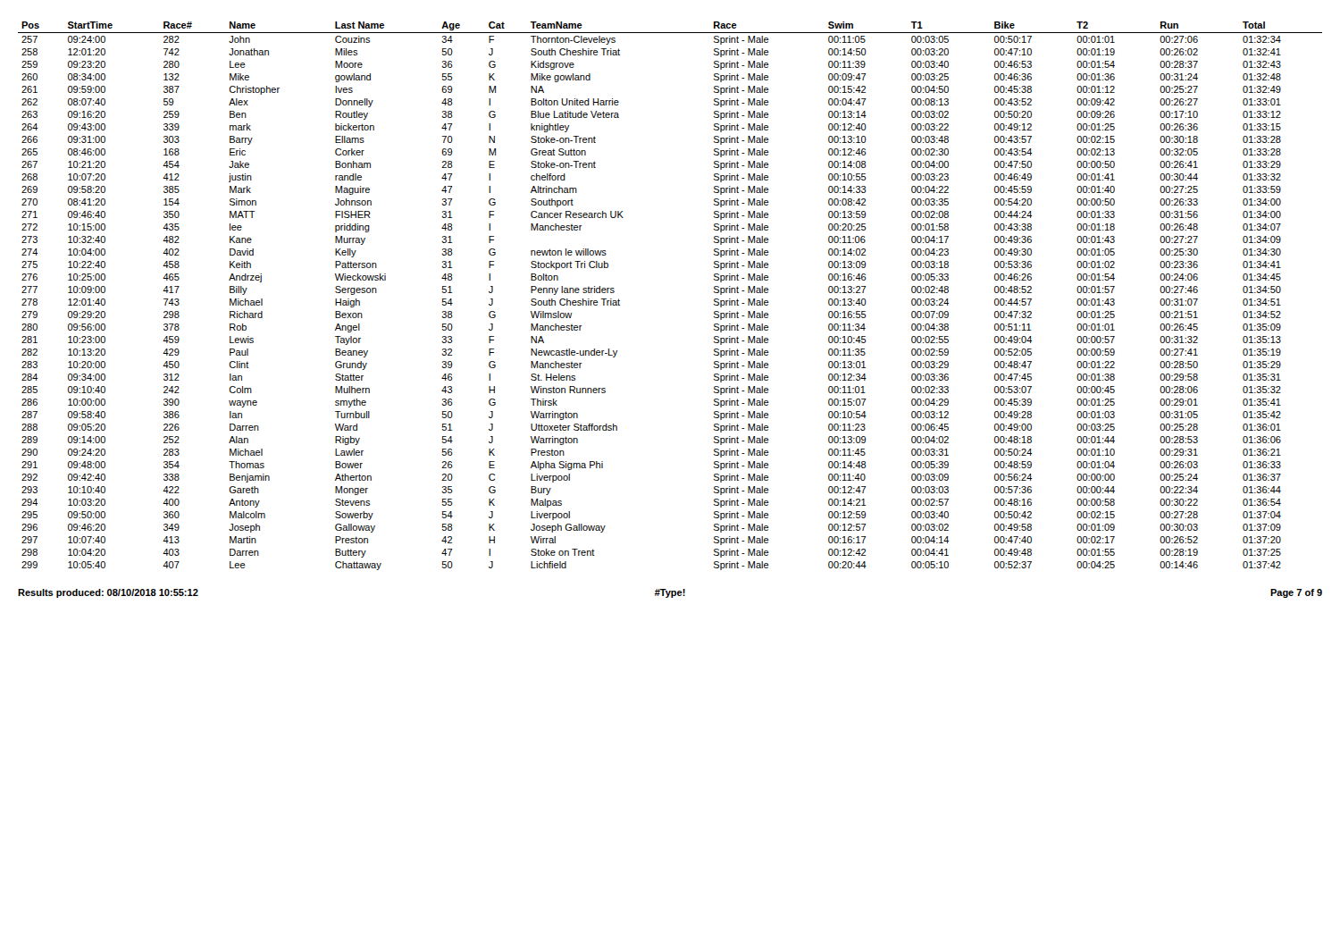| Pos | StartTime | Race# | Name | Last Name | Age | Cat | TeamName | Race | Swim | T1 | Bike | T2 | Run | Total |
| --- | --- | --- | --- | --- | --- | --- | --- | --- | --- | --- | --- | --- | --- | --- |
| 257 | 09:24:00 | 282 | John | Couzins | 34 | F | Thornton-Cleveleys | Sprint - Male | 00:11:05 | 00:03:05 | 00:50:17 | 00:01:01 | 00:27:06 | 01:32:34 |
| 258 | 12:01:20 | 742 | Jonathan | Miles | 50 | J | South Cheshire Triat | Sprint - Male | 00:14:50 | 00:03:20 | 00:47:10 | 00:01:19 | 00:26:02 | 01:32:41 |
| 259 | 09:23:20 | 280 | Lee | Moore | 36 | G | Kidsgrove | Sprint - Male | 00:11:39 | 00:03:40 | 00:46:53 | 00:01:54 | 00:28:37 | 01:32:43 |
| 260 | 08:34:00 | 132 | Mike | gowland | 55 | K | Mike gowland | Sprint - Male | 00:09:47 | 00:03:25 | 00:46:36 | 00:01:36 | 00:31:24 | 01:32:48 |
| 261 | 09:59:00 | 387 | Christopher | Ives | 69 | M | NA | Sprint - Male | 00:15:42 | 00:04:50 | 00:45:38 | 00:01:12 | 00:25:27 | 01:32:49 |
| 262 | 08:07:40 | 59 | Alex | Donnelly | 48 | I | Bolton United Harrie | Sprint - Male | 00:04:47 | 00:08:13 | 00:43:52 | 00:09:42 | 00:26:27 | 01:33:01 |
| 263 | 09:16:20 | 259 | Ben | Routley | 38 | G | Blue Latitude Vetera | Sprint - Male | 00:13:14 | 00:03:02 | 00:50:20 | 00:09:26 | 00:17:10 | 01:33:12 |
| 264 | 09:43:00 | 339 | mark | bickerton | 47 | I | knightley | Sprint - Male | 00:12:40 | 00:03:22 | 00:49:12 | 00:01:25 | 00:26:36 | 01:33:15 |
| 266 | 09:31:00 | 303 | Barry | Ellams | 70 | N | Stoke-on-Trent | Sprint - Male | 00:13:10 | 00:03:48 | 00:43:57 | 00:02:15 | 00:30:18 | 01:33:28 |
| 265 | 08:46:00 | 168 | Eric | Corker | 69 | M | Great Sutton | Sprint - Male | 00:12:46 | 00:02:30 | 00:43:54 | 00:02:13 | 00:32:05 | 01:33:28 |
| 267 | 10:21:20 | 454 | Jake | Bonham | 28 | E | Stoke-on-Trent | Sprint - Male | 00:14:08 | 00:04:00 | 00:47:50 | 00:00:50 | 00:26:41 | 01:33:29 |
| 268 | 10:07:20 | 412 | justin | randle | 47 | I | chelford | Sprint - Male | 00:10:55 | 00:03:23 | 00:46:49 | 00:01:41 | 00:30:44 | 01:33:32 |
| 269 | 09:58:20 | 385 | Mark | Maguire | 47 | I | Altrincham | Sprint - Male | 00:14:33 | 00:04:22 | 00:45:59 | 00:01:40 | 00:27:25 | 01:33:59 |
| 270 | 08:41:20 | 154 | Simon | Johnson | 37 | G | Southport | Sprint - Male | 00:08:42 | 00:03:35 | 00:54:20 | 00:00:50 | 00:26:33 | 01:34:00 |
| 271 | 09:46:40 | 350 | MATT | FISHER | 31 | F | Cancer Research UK | Sprint - Male | 00:13:59 | 00:02:08 | 00:44:24 | 00:01:33 | 00:31:56 | 01:34:00 |
| 272 | 10:15:00 | 435 | lee | pridding | 48 | I | Manchester | Sprint - Male | 00:20:25 | 00:01:58 | 00:43:38 | 00:01:18 | 00:26:48 | 01:34:07 |
| 273 | 10:32:40 | 482 | Kane | Murray | 31 | F | | Sprint - Male | 00:11:06 | 00:04:17 | 00:49:36 | 00:01:43 | 00:27:27 | 01:34:09 |
| 274 | 10:04:00 | 402 | David | Kelly | 38 | G | newton le willows | Sprint - Male | 00:14:02 | 00:04:23 | 00:49:30 | 00:01:05 | 00:25:30 | 01:34:30 |
| 275 | 10:22:40 | 458 | Keith | Patterson | 31 | F | Stockport Tri Club | Sprint - Male | 00:13:09 | 00:03:18 | 00:53:36 | 00:01:02 | 00:23:36 | 01:34:41 |
| 276 | 10:25:00 | 465 | Andrzej | Wieckowski | 48 | I | Bolton | Sprint - Male | 00:16:46 | 00:05:33 | 00:46:26 | 00:01:54 | 00:24:06 | 01:34:45 |
| 277 | 10:09:00 | 417 | Billy | Sergeson | 51 | J | Penny lane striders | Sprint - Male | 00:13:27 | 00:02:48 | 00:48:52 | 00:01:57 | 00:27:46 | 01:34:50 |
| 278 | 12:01:40 | 743 | Michael | Haigh | 54 | J | South Cheshire Triat | Sprint - Male | 00:13:40 | 00:03:24 | 00:44:57 | 00:01:43 | 00:31:07 | 01:34:51 |
| 279 | 09:29:20 | 298 | Richard | Bexon | 38 | G | Wilmslow | Sprint - Male | 00:16:55 | 00:07:09 | 00:47:32 | 00:01:25 | 00:21:51 | 01:34:52 |
| 280 | 09:56:00 | 378 | Rob | Angel | 50 | J | Manchester | Sprint - Male | 00:11:34 | 00:04:38 | 00:51:11 | 00:01:01 | 00:26:45 | 01:35:09 |
| 281 | 10:23:00 | 459 | Lewis | Taylor | 33 | F | NA | Sprint - Male | 00:10:45 | 00:02:55 | 00:49:04 | 00:00:57 | 00:31:32 | 01:35:13 |
| 282 | 10:13:20 | 429 | Paul | Beaney | 32 | F | Newcastle-under-Ly | Sprint - Male | 00:11:35 | 00:02:59 | 00:52:05 | 00:00:59 | 00:27:41 | 01:35:19 |
| 283 | 10:20:00 | 450 | Clint | Grundy | 39 | G | Manchester | Sprint - Male | 00:13:01 | 00:03:29 | 00:48:47 | 00:01:22 | 00:28:50 | 01:35:29 |
| 284 | 09:34:00 | 312 | Ian | Statter | 46 | I | St. Helens | Sprint - Male | 00:12:34 | 00:03:36 | 00:47:45 | 00:01:38 | 00:29:58 | 01:35:31 |
| 285 | 09:10:40 | 242 | Colm | Mulhern | 43 | H | Winston Runners | Sprint - Male | 00:11:01 | 00:02:33 | 00:53:07 | 00:00:45 | 00:28:06 | 01:35:32 |
| 286 | 10:00:00 | 390 | wayne | smythe | 36 | G | Thirsk | Sprint - Male | 00:15:07 | 00:04:29 | 00:45:39 | 00:01:25 | 00:29:01 | 01:35:41 |
| 287 | 09:58:40 | 386 | Ian | Turnbull | 50 | J | Warrington | Sprint - Male | 00:10:54 | 00:03:12 | 00:49:28 | 00:01:03 | 00:31:05 | 01:35:42 |
| 288 | 09:05:20 | 226 | Darren | Ward | 51 | J | Uttoxeter Staffordsh | Sprint - Male | 00:11:23 | 00:06:45 | 00:49:00 | 00:03:25 | 00:25:28 | 01:36:01 |
| 289 | 09:14:00 | 252 | Alan | Rigby | 54 | J | Warrington | Sprint - Male | 00:13:09 | 00:04:02 | 00:48:18 | 00:01:44 | 00:28:53 | 01:36:06 |
| 290 | 09:24:20 | 283 | Michael | Lawler | 56 | K | Preston | Sprint - Male | 00:11:45 | 00:03:31 | 00:50:24 | 00:01:10 | 00:29:31 | 01:36:21 |
| 291 | 09:48:00 | 354 | Thomas | Bower | 26 | E | Alpha Sigma Phi | Sprint - Male | 00:14:48 | 00:05:39 | 00:48:59 | 00:01:04 | 00:26:03 | 01:36:33 |
| 292 | 09:42:40 | 338 | Benjamin | Atherton | 20 | C | Liverpool | Sprint - Male | 00:11:40 | 00:03:09 | 00:56:24 | 00:00:00 | 00:25:24 | 01:36:37 |
| 293 | 10:10:40 | 422 | Gareth | Monger | 35 | G | Bury | Sprint - Male | 00:12:47 | 00:03:03 | 00:57:36 | 00:00:44 | 00:22:34 | 01:36:44 |
| 294 | 10:03:20 | 400 | Antony | Stevens | 55 | K | Malpas | Sprint - Male | 00:14:21 | 00:02:57 | 00:48:16 | 00:00:58 | 00:30:22 | 01:36:54 |
| 295 | 09:50:00 | 360 | Malcolm | Sowerby | 54 | J | Liverpool | Sprint - Male | 00:12:59 | 00:03:40 | 00:50:42 | 00:02:15 | 00:27:28 | 01:37:04 |
| 296 | 09:46:20 | 349 | Joseph | Galloway | 58 | K | Joseph Galloway | Sprint - Male | 00:12:57 | 00:03:02 | 00:49:58 | 00:01:09 | 00:30:03 | 01:37:09 |
| 297 | 10:07:40 | 413 | Martin | Preston | 42 | H | Wirral | Sprint - Male | 00:16:17 | 00:04:14 | 00:47:40 | 00:02:17 | 00:26:52 | 01:37:20 |
| 298 | 10:04:20 | 403 | Darren | Buttery | 47 | I | Stoke on Trent | Sprint - Male | 00:12:42 | 00:04:41 | 00:49:48 | 00:01:55 | 00:28:19 | 01:37:25 |
| 299 | 10:05:40 | 407 | Lee | Chattaway | 50 | J | Lichfield | Sprint - Male | 00:20:44 | 00:05:10 | 00:52:37 | 00:04:25 | 00:14:46 | 01:37:42 |
Results produced: 08/10/2018 10:55:12
#Type!
Page 7 of 9